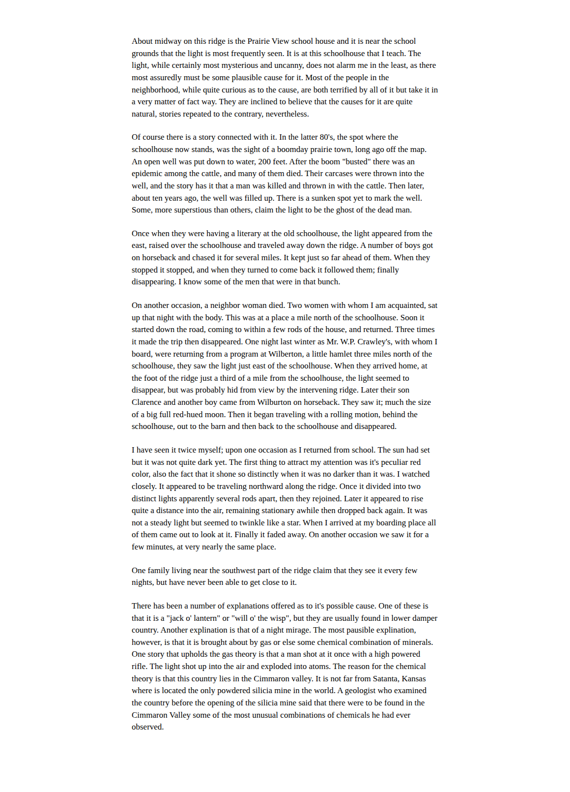About midway on this ridge is the Prairie View school house and it is near the school grounds that the light is most frequently seen. It is at this schoolhouse that I teach. The light, while certainly most mysterious and uncanny, does not alarm me in the least, as there most assuredly must be some plausible cause for it. Most of the people in the neighborhood, while quite curious as to the cause, are both terrified by all of it but take it in a very matter of fact way. They are inclined to believe that the causes for it are quite natural, stories repeated to the contrary, nevertheless.
Of course there is a story connected with it. In the latter 80's, the spot where the schoolhouse now stands, was the sight of a boomday prairie town, long ago off the map. An open well was put down to water, 200 feet. After the boom "busted" there was an epidemic among the cattle, and many of them died. Their carcases were thrown into the well, and the story has it that a man was killed and thrown in with the cattle. Then later, about ten years ago, the well was filled up. There is a sunken spot yet to mark the well. Some, more superstious than others, claim the light to be the ghost of the dead man.
Once when they were having a literary at the old schoolhouse, the light appeared from the east, raised over the schoolhouse and traveled away down the ridge. A number of boys got on horseback and chased it for several miles. It kept just so far ahead of them. When they stopped it stopped, and when they turned to come back it followed them; finally disappearing. I know some of the men that were in that bunch.
On another occasion, a neighbor woman died. Two women with whom I am acquainted, sat up that night with the body. This was at a place a mile north of the schoolhouse. Soon it started down the road, coming to within a few rods of the house, and returned. Three times it made the trip then disappeared. One night last winter as Mr. W.P. Crawley's, with whom I board, were returning from a program at Wilberton, a little hamlet three miles north of the schoolhouse, they saw the light just east of the schoolhouse. When they arrived home, at the foot of the ridge just a third of a mile from the schoolhouse, the light seemed to disappear, but was probably hid from view by the intervening ridge. Later their son Clarence and another boy came from Wilburton on horseback. They saw it; much the size of a big full red-hued moon. Then it began traveling with a rolling motion, behind the schoolhouse, out to the barn and then back to the schoolhouse and disappeared.
I have seen it twice myself; upon one occasion as I returned from school. The sun had set but it was not quite dark yet. The first thing to attract my attention was it's peculiar red color, also the fact that it shone so distinctly when it was no darker than it was. I watched closely. It appeared to be traveling northward along the ridge. Once it divided into two distinct lights apparently several rods apart, then they rejoined. Later it appeared to rise quite a distance into the air, remaining stationary awhile then dropped back again. It was not a steady light but seemed to twinkle like a star. When I arrived at my boarding place all of them came out to look at it. Finally it faded away. On another occasion we saw it for a few minutes, at very nearly the same place.
One family living near the southwest part of the ridge claim that they see it every few nights, but have never been able to get close to it.
There has been a number of explanations offered as to it's possible cause. One of these is that it is a "jack o' lantern" or "will o' the wisp", but they are usually found in lower damper country. Another explination is that of a night mirage. The most pausible explination, however, is that it is brought about by gas or else some chemical combination of minerals. One story that upholds the gas theory is that a man shot at it once with a high powered rifle. The light shot up into the air and exploded into atoms. The reason for the chemical theory is that this country lies in the Cimmaron valley. It is not far from Satanta, Kansas where is located the only powdered silicia mine in the world. A geologist who examined the country before the opening of the silicia mine said that there were to be found in the Cimmaron Valley some of the most unusual combinations of chemicals he had ever observed.